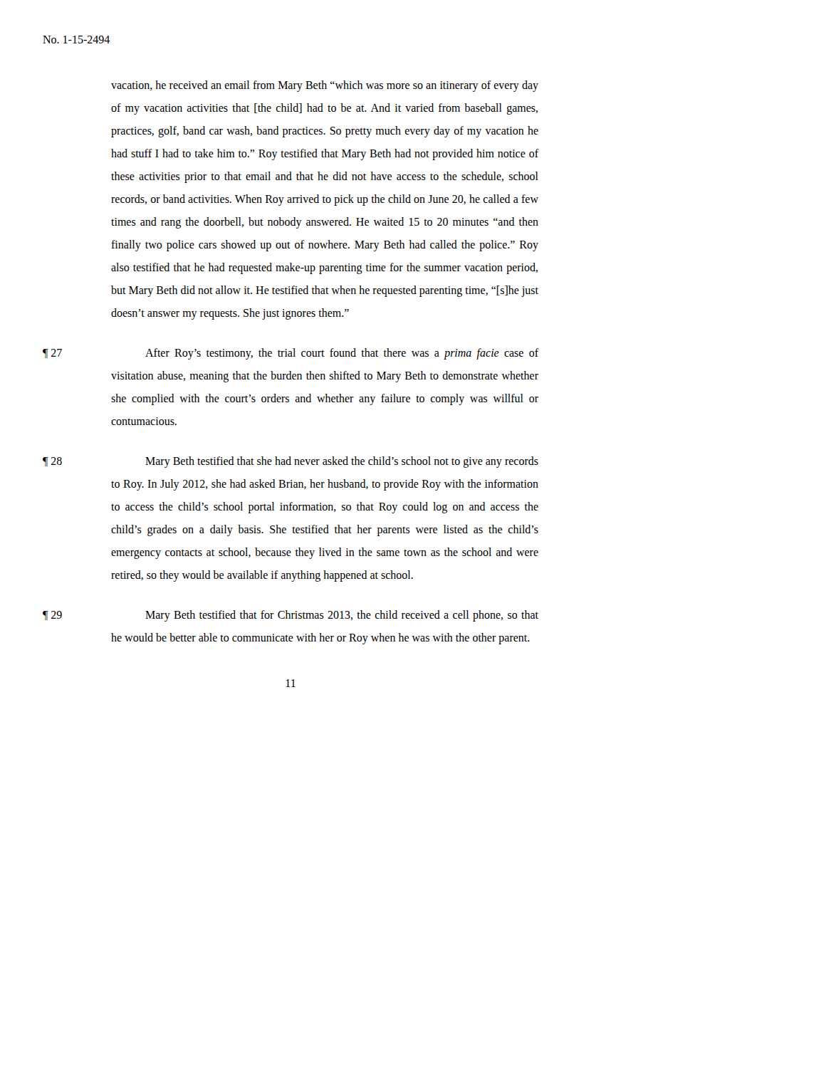No. 1-15-2494
vacation, he received an email from Mary Beth “which was more so an itinerary of every day of my vacation activities that [the child] had to be at. And it varied from baseball games, practices, golf, band car wash, band practices. So pretty much every day of my vacation he had stuff I had to take him to.” Roy testified that Mary Beth had not provided him notice of these activities prior to that email and that he did not have access to the schedule, school records, or band activities. When Roy arrived to pick up the child on June 20, he called a few times and rang the doorbell, but nobody answered. He waited 15 to 20 minutes “and then finally two police cars showed up out of nowhere. Mary Beth had called the police.” Roy also testified that he had requested make-up parenting time for the summer vacation period, but Mary Beth did not allow it. He testified that when he requested parenting time, “[s]he just doesn’t answer my requests. She just ignores them.”
¶ 27
After Roy’s testimony, the trial court found that there was a prima facie case of visitation abuse, meaning that the burden then shifted to Mary Beth to demonstrate whether she complied with the court’s orders and whether any failure to comply was willful or contumacious.
¶ 28
Mary Beth testified that she had never asked the child’s school not to give any records to Roy. In July 2012, she had asked Brian, her husband, to provide Roy with the information to access the child’s school portal information, so that Roy could log on and access the child’s grades on a daily basis. She testified that her parents were listed as the child’s emergency contacts at school, because they lived in the same town as the school and were retired, so they would be available if anything happened at school.
¶ 29
Mary Beth testified that for Christmas 2013, the child received a cell phone, so that he would be better able to communicate with her or Roy when he was with the other parent.
11